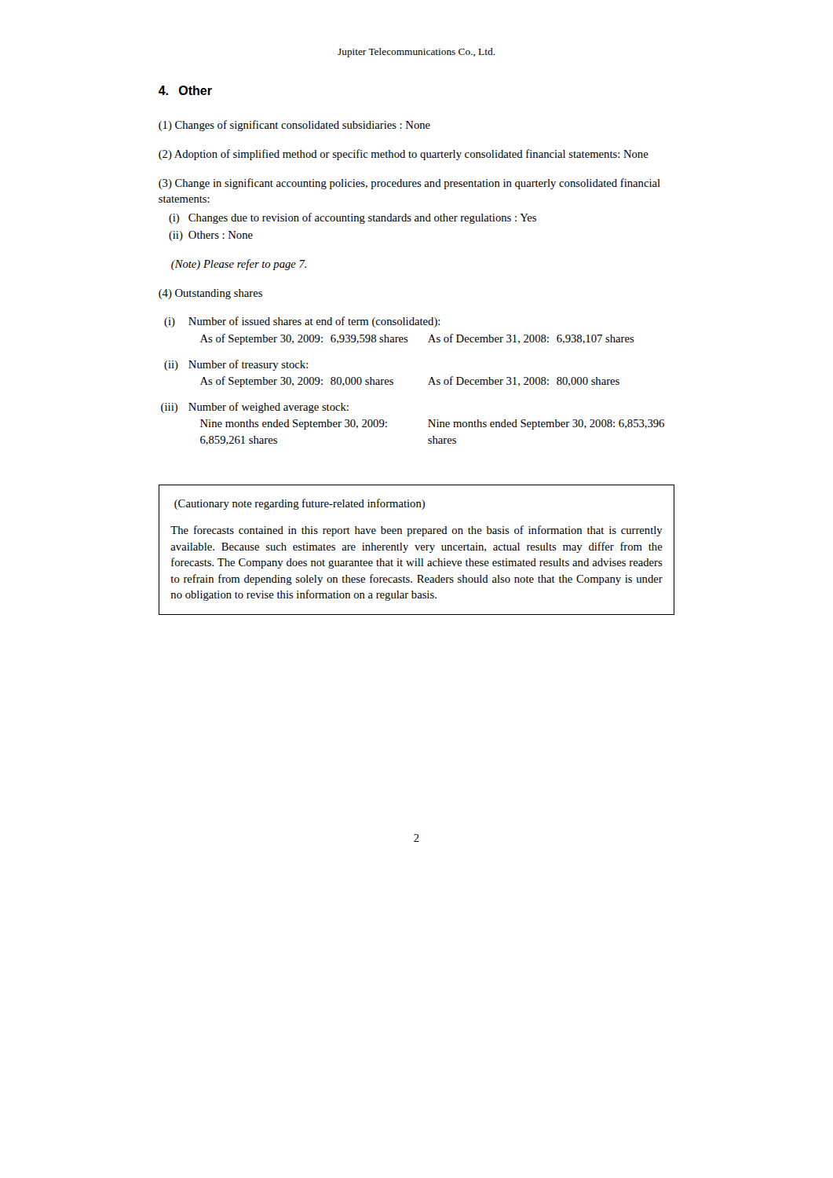Jupiter Telecommunications Co., Ltd.
4. Other
(1) Changes of significant consolidated subsidiaries : None
(2) Adoption of simplified method or specific method to quarterly consolidated financial statements: None
(3) Change in significant accounting policies, procedures and presentation in quarterly consolidated financial statements:
(i) Changes due to revision of accounting standards and other regulations : Yes
(ii) Others : None
(Note) Please refer to page 7.
(4) Outstanding shares
(i) Number of issued shares at end of term (consolidated):
As of September 30, 2009: 6,939,598 shares
As of December 31, 2008: 6,938,107 shares
(ii) Number of treasury stock:
As of September 30, 2009: 80,000 shares
As of December 31, 2008: 80,000 shares
(iii) Number of weighed average stock:
Nine months ended September 30, 2009: 6,859,261 shares
Nine months ended September 30, 2008: 6,853,396 shares
(Cautionary note regarding future-related information)
The forecasts contained in this report have been prepared on the basis of information that is currently available. Because such estimates are inherently very uncertain, actual results may differ from the forecasts. The Company does not guarantee that it will achieve these estimated results and advises readers to refrain from depending solely on these forecasts. Readers should also note that the Company is under no obligation to revise this information on a regular basis.
2